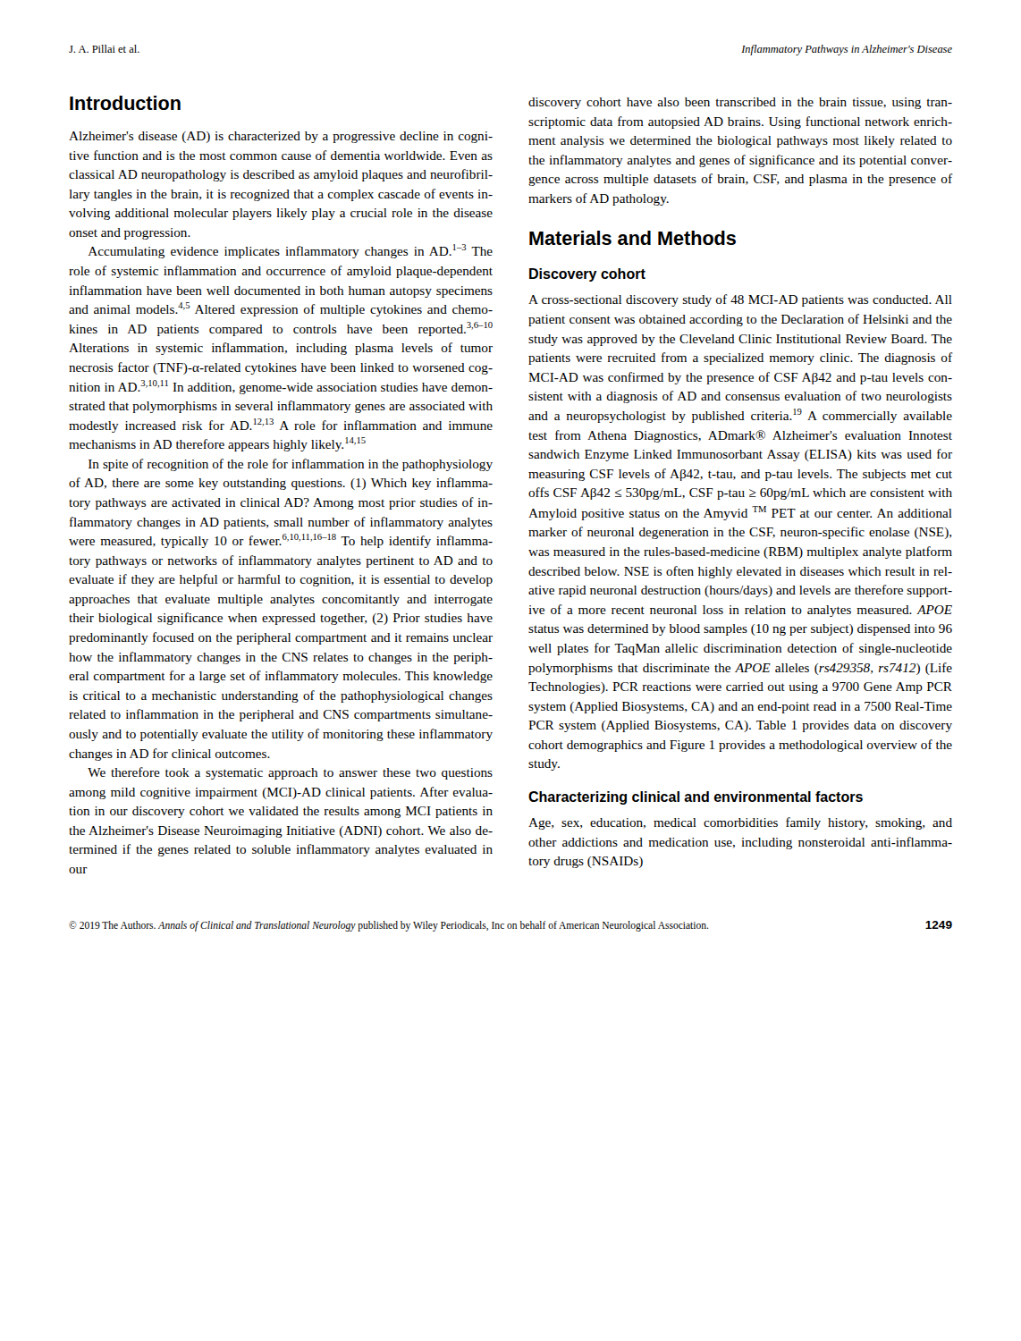J. A. Pillai et al. Inflammatory Pathways in Alzheimer's Disease
Introduction
Alzheimer's disease (AD) is characterized by a progressive decline in cognitive function and is the most common cause of dementia worldwide. Even as classical AD neuropathology is described as amyloid plaques and neurofibrillary tangles in the brain, it is recognized that a complex cascade of events involving additional molecular players likely play a crucial role in the disease onset and progression.
Accumulating evidence implicates inflammatory changes in AD.1–3 The role of systemic inflammation and occurrence of amyloid plaque-dependent inflammation have been well documented in both human autopsy specimens and animal models.4,5 Altered expression of multiple cytokines and chemokines in AD patients compared to controls have been reported.3,6–10 Alterations in systemic inflammation, including plasma levels of tumor necrosis factor (TNF)-α-related cytokines have been linked to worsened cognition in AD.3,10,11 In addition, genome-wide association studies have demonstrated that polymorphisms in several inflammatory genes are associated with modestly increased risk for AD.12,13 A role for inflammation and immune mechanisms in AD therefore appears highly likely.14,15
In spite of recognition of the role for inflammation in the pathophysiology of AD, there are some key outstanding questions. (1) Which key inflammatory pathways are activated in clinical AD? Among most prior studies of inflammatory changes in AD patients, small number of inflammatory analytes were measured, typically 10 or fewer.6,10,11,16–18 To help identify inflammatory pathways or networks of inflammatory analytes pertinent to AD and to evaluate if they are helpful or harmful to cognition, it is essential to develop approaches that evaluate multiple analytes concomitantly and interrogate their biological significance when expressed together, (2) Prior studies have predominantly focused on the peripheral compartment and it remains unclear how the inflammatory changes in the CNS relates to changes in the peripheral compartment for a large set of inflammatory molecules. This knowledge is critical to a mechanistic understanding of the pathophysiological changes related to inflammation in the peripheral and CNS compartments simultaneously and to potentially evaluate the utility of monitoring these inflammatory changes in AD for clinical outcomes.
We therefore took a systematic approach to answer these two questions among mild cognitive impairment (MCI)-AD clinical patients. After evaluation in our discovery cohort we validated the results among MCI patients in the Alzheimer's Disease Neuroimaging Initiative (ADNI) cohort. We also determined if the genes related to soluble inflammatory analytes evaluated in our
discovery cohort have also been transcribed in the brain tissue, using transcriptomic data from autopsied AD brains. Using functional network enrichment analysis we determined the biological pathways most likely related to the inflammatory analytes and genes of significance and its potential convergence across multiple datasets of brain, CSF, and plasma in the presence of markers of AD pathology.
Materials and Methods
Discovery cohort
A cross-sectional discovery study of 48 MCI-AD patients was conducted. All patient consent was obtained according to the Declaration of Helsinki and the study was approved by the Cleveland Clinic Institutional Review Board. The patients were recruited from a specialized memory clinic. The diagnosis of MCI-AD was confirmed by the presence of CSF Aβ42 and p-tau levels consistent with a diagnosis of AD and consensus evaluation of two neurologists and a neuropsychologist by published criteria.19 A commercially available test from Athena Diagnostics, ADmark® Alzheimer's evaluation Innotest sandwich Enzyme Linked Immunosorbant Assay (ELISA) kits was used for measuring CSF levels of Aβ42, t-tau, and p-tau levels. The subjects met cut offs CSF Aβ42 ≤ 530pg/mL, CSF p-tau ≥ 60pg/mL which are consistent with Amyloid positive status on the Amyvid TM PET at our center. An additional marker of neuronal degeneration in the CSF, neuron-specific enolase (NSE), was measured in the rules-based-medicine (RBM) multiplex analyte platform described below. NSE is often highly elevated in diseases which result in relative rapid neuronal destruction (hours/days) and levels are therefore supportive of a more recent neuronal loss in relation to analytes measured. APOE status was determined by blood samples (10 ng per subject) dispensed into 96 well plates for TaqMan allelic discrimination detection of single-nucleotide polymorphisms that discriminate the APOE alleles (rs429358, rs7412) (Life Technologies). PCR reactions were carried out using a 9700 Gene Amp PCR system (Applied Biosystems, CA) and an end-point read in a 7500 Real-Time PCR system (Applied Biosystems, CA). Table 1 provides data on discovery cohort demographics and Figure 1 provides a methodological overview of the study.
Characterizing clinical and environmental factors
Age, sex, education, medical comorbidities family history, smoking, and other addictions and medication use, including nonsteroidal anti-inflammatory drugs (NSAIDs)
© 2019 The Authors. Annals of Clinical and Translational Neurology published by Wiley Periodicals, Inc on behalf of American Neurological Association. 1249